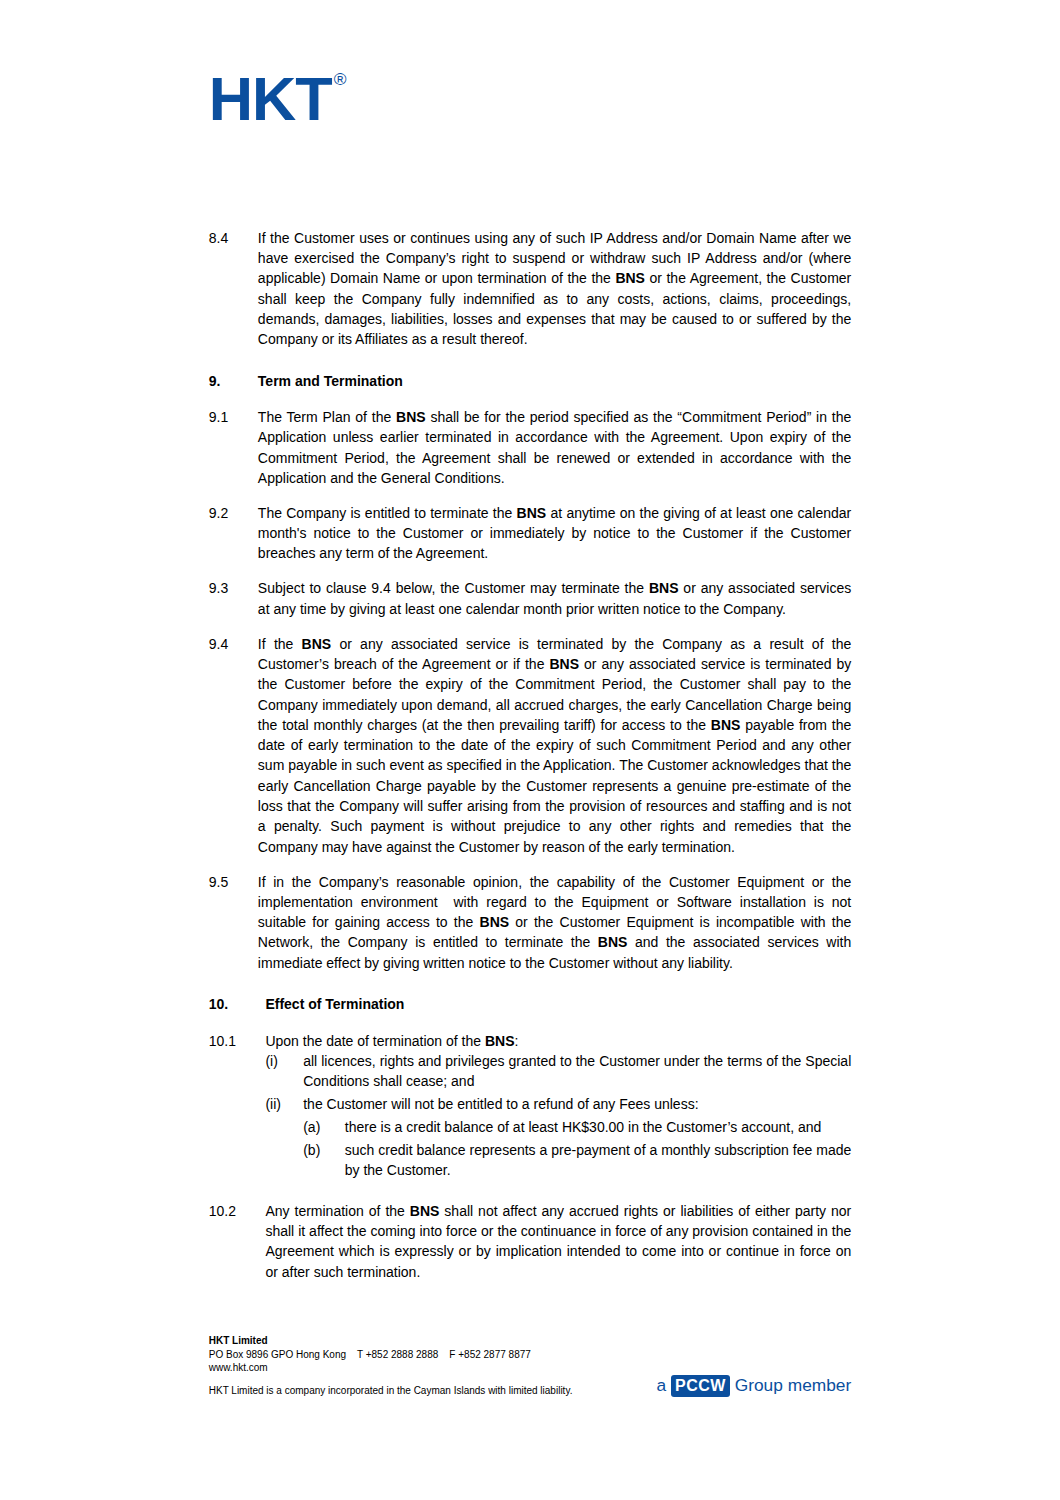HKT®
8.4
If the Customer uses or continues using any of such IP Address and/or Domain Name after we have exercised the Company’s right to suspend or withdraw such IP Address and/or (where applicable) Domain Name or upon termination of the the BNS or the Agreement, the Customer shall keep the Company fully indemnified as to any costs, actions, claims, proceedings, demands, damages, liabilities, losses and expenses that may be caused to or suffered by the Company or its Affiliates as a result thereof.
9.
Term and Termination
9.1
The Term Plan of the BNS shall be for the period specified as the “Commitment Period” in the Application unless earlier terminated in accordance with the Agreement. Upon expiry of the Commitment Period, the Agreement shall be renewed or extended in accordance with the Application and the General Conditions.
9.2
The Company is entitled to terminate the BNS at anytime on the giving of at least one calendar month's notice to the Customer or immediately by notice to the Customer if the Customer breaches any term of the Agreement.
9.3
Subject to clause 9.4 below, the Customer may terminate the BNS or any associated services at any time by giving at least one calendar month prior written notice to the Company.
9.4
If the BNS or any associated service is terminated by the Company as a result of the Customer’s breach of the Agreement or if the BNS or any associated service is terminated by the Customer before the expiry of the Commitment Period, the Customer shall pay to the Company immediately upon demand, all accrued charges, the early Cancellation Charge being the total monthly charges (at the then prevailing tariff) for access to the BNS payable from the date of early termination to the date of the expiry of such Commitment Period and any other sum payable in such event as specified in the Application. The Customer acknowledges that the early Cancellation Charge payable by the Customer represents a genuine pre-estimate of the loss that the Company will suffer arising from the provision of resources and staffing and is not a penalty. Such payment is without prejudice to any other rights and remedies that the Company may have against the Customer by reason of the early termination.
9.5
If in the Company’s reasonable opinion, the capability of the Customer Equipment or the implementation environment with regard to the Equipment or Software installation is not suitable for gaining access to the BNS or the Customer Equipment is incompatible with the Network, the Company is entitled to terminate the BNS and the associated services with immediate effect by giving written notice to the Customer without any liability.
10.
Effect of Termination
10.1
Upon the date of termination of the BNS:
(i) all licences, rights and privileges granted to the Customer under the terms of the Special Conditions shall cease; and
(ii) the Customer will not be entitled to a refund of any Fees unless:
(a) there is a credit balance of at least HK$30.00 in the Customer’s account, and
(b) such credit balance represents a pre-payment of a monthly subscription fee made by the Customer.
10.2
Any termination of the BNS shall not affect any accrued rights or liabilities of either party nor shall it affect the coming into force or the continuance in force of any provision contained in the Agreement which is expressly or by implication intended to come into or continue in force on or after such termination.
HKT Limited
PO Box 9896 GPO Hong Kong T +852 2888 2888 F +852 2877 8877
www.hkt.com
HKT Limited is a company incorporated in the Cayman Islands with limited liability.
a PCCW Group member